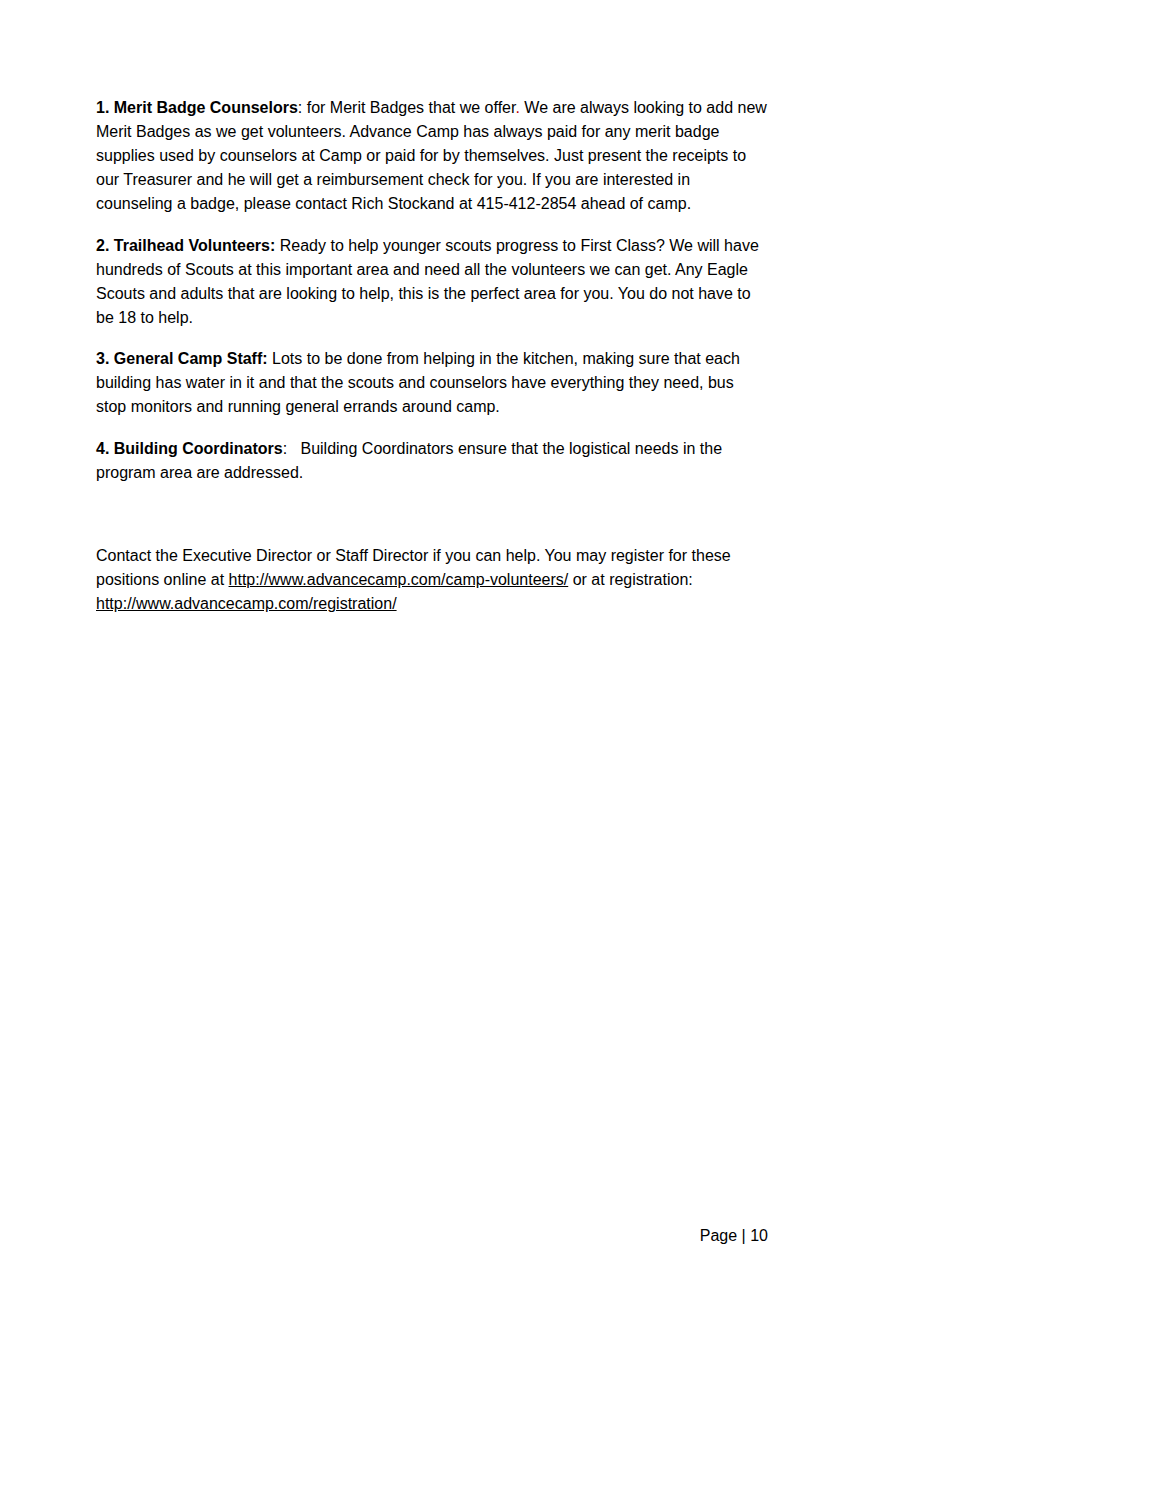1. Merit Badge Counselors: for Merit Badges that we offer. We are always looking to add new Merit Badges as we get volunteers. Advance Camp has always paid for any merit badge supplies used by counselors at Camp or paid for by themselves. Just present the receipts to our Treasurer and he will get a reimbursement check for you. If you are interested in counseling a badge, please contact Rich Stockand at 415-412-2854 ahead of camp.
2. Trailhead Volunteers: Ready to help younger scouts progress to First Class? We will have hundreds of Scouts at this important area and need all the volunteers we can get. Any Eagle Scouts and adults that are looking to help, this is the perfect area for you. You do not have to be 18 to help.
3. General Camp Staff: Lots to be done from helping in the kitchen, making sure that each building has water in it and that the scouts and counselors have everything they need, bus stop monitors and running general errands around camp.
4. Building Coordinators: Building Coordinators ensure that the logistical needs in the program area are addressed.
Contact the Executive Director or Staff Director if you can help. You may register for these positions online at http://www.advancecamp.com/camp-volunteers/ or at registration: http://www.advancecamp.com/registration/
Page | 10